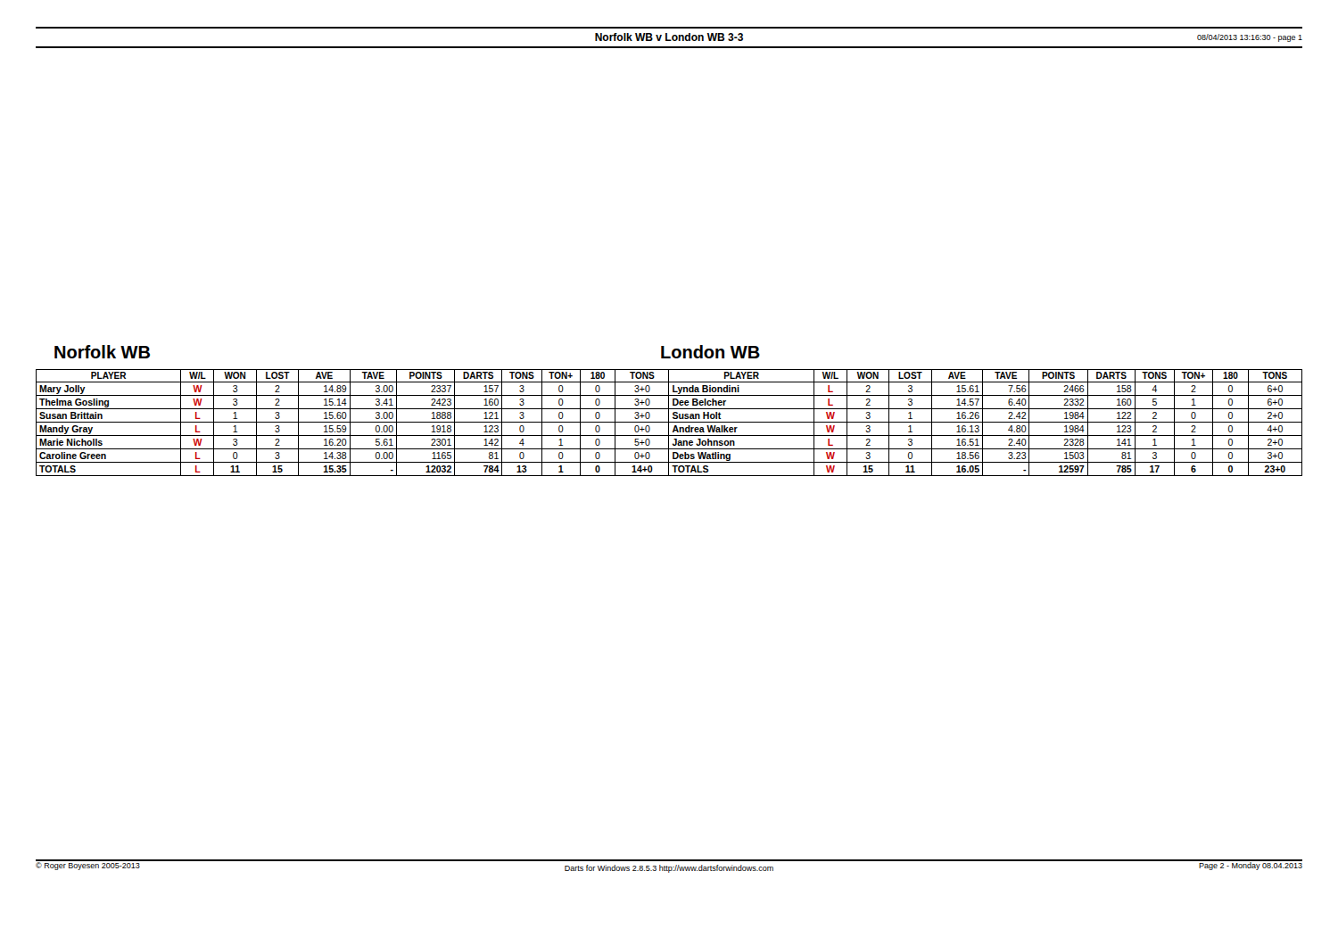Norfolk WB v London WB 3-3
08/04/2013 13:16:30 - page 1
Norfolk WB
London WB
| PLAYER | W/L | WON | LOST | AVE | TAVE | POINTS | DARTS | TONS | TON+ | 180 | TONS | PLAYER | W/L | WON | LOST | AVE | TAVE | POINTS | DARTS | TONS | TON+ | 180 | TONS |
| --- | --- | --- | --- | --- | --- | --- | --- | --- | --- | --- | --- | --- | --- | --- | --- | --- | --- | --- | --- | --- | --- | --- | --- |
| Mary Jolly | W | 3 | 2 | 14.89 | 3.00 | 2337 | 157 | 3 | 0 | 0 | 3+0 | Lynda Biondini | L | 2 | 3 | 15.61 | 7.56 | 2466 | 158 | 4 | 2 | 0 | 6+0 |
| Thelma Gosling | W | 3 | 2 | 15.14 | 3.41 | 2423 | 160 | 3 | 0 | 0 | 3+0 | Dee Belcher | L | 2 | 3 | 14.57 | 6.40 | 2332 | 160 | 5 | 1 | 0 | 6+0 |
| Susan Brittain | L | 1 | 3 | 15.60 | 3.00 | 1888 | 121 | 3 | 0 | 0 | 3+0 | Susan Holt | W | 3 | 1 | 16.26 | 2.42 | 1984 | 122 | 2 | 0 | 0 | 2+0 |
| Mandy Gray | L | 1 | 3 | 15.59 | 0.00 | 1918 | 123 | 0 | 0 | 0 | 0+0 | Andrea Walker | W | 3 | 1 | 16.13 | 4.80 | 1984 | 123 | 2 | 2 | 0 | 4+0 |
| Marie Nicholls | W | 3 | 2 | 16.20 | 5.61 | 2301 | 142 | 4 | 1 | 0 | 5+0 | Jane Johnson | L | 2 | 3 | 16.51 | 2.40 | 2328 | 141 | 1 | 1 | 0 | 2+0 |
| Caroline Green | L | 0 | 3 | 14.38 | 0.00 | 1165 | 81 | 0 | 0 | 0 | 0+0 | Debs Watling | W | 3 | 0 | 18.56 | 3.23 | 1503 | 81 | 3 | 0 | 0 | 3+0 |
| TOTALS | L | 11 | 15 | 15.35 | - | 12032 | 784 | 13 | 1 | 0 | 14+0 | TOTALS | W | 15 | 11 | 16.05 | - | 12597 | 785 | 17 | 6 | 0 | 23+0 |
© Roger Boyesen 2005-2013
Darts for Windows 2.8.5.3 http://www.dartsforwindows.com
Page 2 - Monday 08.04.2013